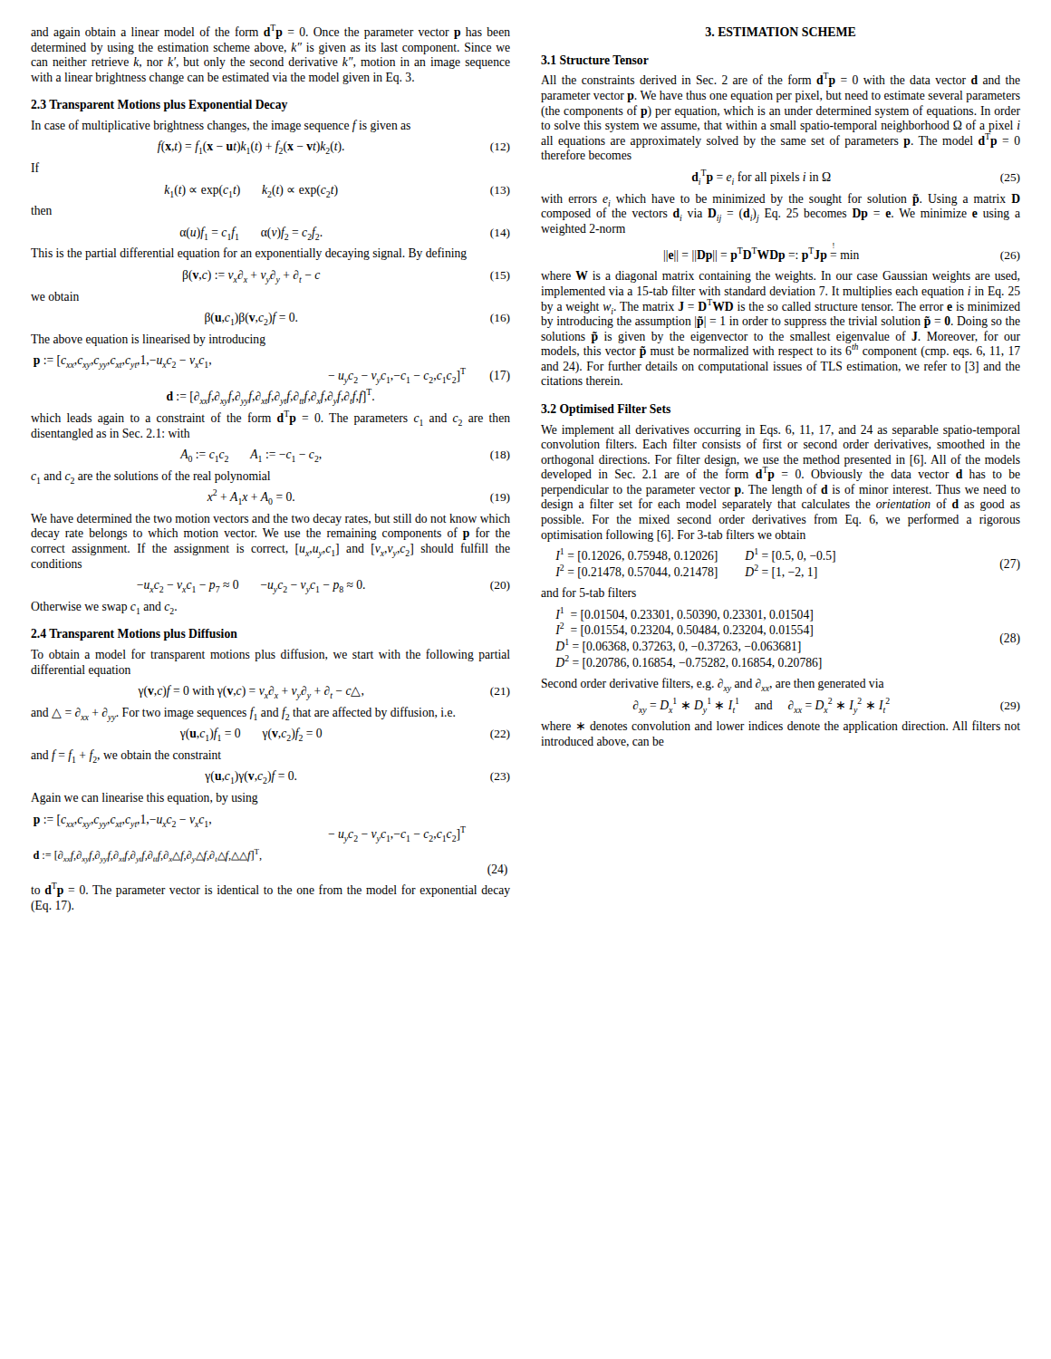and again obtain a linear model of the form dTp = 0. Once the parameter vector p has been determined by using the estimation scheme above, k″ is given as its last component. Since we can neither retrieve k, nor k′, but only the second derivative k″, motion in an image sequence with a linear brightness change can be estimated via the model given in Eq. 3.
2.3 Transparent Motions plus Exponential Decay
In case of multiplicative brightness changes, the image sequence f is given as
f(x,t) = f1(x − ut)k1(t) + f2(x − vt)k2(t).
(12)
If
k1(t) ∝ exp(c1t) k2(t) ∝ exp(c2t)
(13)
then
α(u)f1 = c1f1 α(v)f2 = c2f2.
(14)
This is the partial differential equation for an exponentially decaying signal. By defining
β(v,c) := vx∂x + vy∂y + ∂t − c
(15)
we obtain
β(u,c1)β(v,c2)f = 0.
(16)
The above equation is linearised by introducing
p := [cxx,cxy,cyy,cxt,cyt,1,−uxc2 − vxc1,
− uyc2 − vyc1,−c1 − c2,c1c2]T
(17)
d := [∂xxf,∂xyf,∂yyf,∂xtf,∂ytf,∂ttf,∂xf,∂yf,∂tf,f]T.
which leads again to a constraint of the form dTp = 0. The parameters c1 and c2 are then disentangled as in Sec. 2.1: with
A0 := c1c2 A1 := −c1 − c2,
(18)
c1 and c2 are the solutions of the real polynomial
x2 + A1x + A0 = 0.
(19)
We have determined the two motion vectors and the two decay rates, but still do not know which decay rate belongs to which motion vector. We use the remaining components of p for the correct assignment. If the assignment is correct, [ux,uy,c1] and [vx,vy,c2] should fulfill the conditions
−uxc2 − vxc1 − p7 ≈ 0 −uyc2 − vyc1 − p8 ≈ 0.
(20)
Otherwise we swap c1 and c2.
2.4 Transparent Motions plus Diffusion
To obtain a model for transparent motions plus diffusion, we start with the following partial differential equation
γ(v,c)f = 0 with γ(v,c) = vx∂x + vy∂y + ∂t − c△,
(21)
and △ = ∂xx + ∂yy. For two image sequences f1 and f2 that are affected by diffusion, i.e.
γ(u,c1)f1 = 0 γ(v,c2)f2 = 0
(22)
and f = f1 + f2, we obtain the constraint
γ(u,c1)γ(v,c2)f = 0.
(23)
Again we can linearise this equation, by using
p := [cxx,cxy,cyy,cxt,cyt,1,−uxc2 − vxc1,
− uyc2 − vyc1,−c1 − c2,c1c2]T
d := [∂xxf,∂xyf,∂yyf,∂xtf,∂ytf,∂ttf,∂x△f,∂y△f,∂t△f,△△f]T,
(24)
to dTp = 0. The parameter vector is identical to the one from the model for exponential decay (Eq. 17).
3. ESTIMATION SCHEME
3.1 Structure Tensor
All the constraints derived in Sec. 2 are of the form dTp = 0 with the data vector d and the parameter vector p. We have thus one equation per pixel, but need to estimate several parameters (the components of p) per equation, which is an under determined system of equations. In order to solve this system we assume, that within a small spatio-temporal neighborhood Ω of a pixel i all equations are approximately solved by the same set of parameters p. The model dTp = 0 therefore becomes
diTp = ei for all pixels i in Ω
(25)
with errors ei which have to be minimized by the sought for solution p̃. Using a matrix D composed of the vectors di via Dij = (di)j Eq. 25 becomes Dp = e. We minimize e using a weighted 2-norm
||e|| = ||Dp|| = pTDTWDp =: pTJp != min
(26)
where W is a diagonal matrix containing the weights. In our case Gaussian weights are used, implemented via a 15-tab filter with standard deviation 7. It multiplies each equation i in Eq. 25 by a weight wi. The matrix J = DTWD is the so called structure tensor. The error e is minimized by introducing the assumption |p̃| = 1 in order to suppress the trivial solution p̃ = 0. Doing so the solutions p̃ is given by the eigenvector to the smallest eigenvalue of J. Moreover, for our models, this vector p̃ must be normalized with respect to its 6th component (cmp. eqs. 6, 11, 17 and 24). For further details on computational issues of TLS estimation, we refer to [3] and the citations therein.
3.2 Optimised Filter Sets
We implement all derivatives occurring in Eqs. 6, 11, 17, and 24 as separable spatio-temporal convolution filters. Each filter consists of first or second order derivatives, smoothed in the orthogonal directions. For filter design, we use the method presented in [6]. All of the models developed in Sec. 2.1 are of the form dTp = 0. Obviously the data vector d has to be perpendicular to the parameter vector p. The length of d is of minor interest. Thus we need to design a filter set for each model separately that calculates the orientation of d as good as possible. For the mixed second order derivatives from Eq. 6, we performed a rigorous optimisation following [6]. For 3-tab filters we obtain
I1 = [0.12026, 0.75948, 0.12026] D1 = [0.5, 0, −0.5]
I2 = [0.21478, 0.57044, 0.21478] D2 = [1, −2, 1]
(27)
and for 5-tab filters
I1 = [0.01504, 0.23301, 0.50390, 0.23301, 0.01504]
I2 = [0.01554, 0.23204, 0.50484, 0.23204, 0.01554]
D1 = [0.06368, 0.37263, 0, −0.37263, −0.063681]
D2 = [0.20786, 0.16854, −0.75282, 0.16854, 0.20786]
(28)
Second order derivative filters, e.g. ∂xy and ∂xx, are then generated via
∂xy = Dx1 ∗ Dy1 ∗ It1 and ∂xx = Dx2 ∗ Iy2 ∗ It2
(29)
where ∗ denotes convolution and lower indices denote the application direction. All filters not introduced above, can be